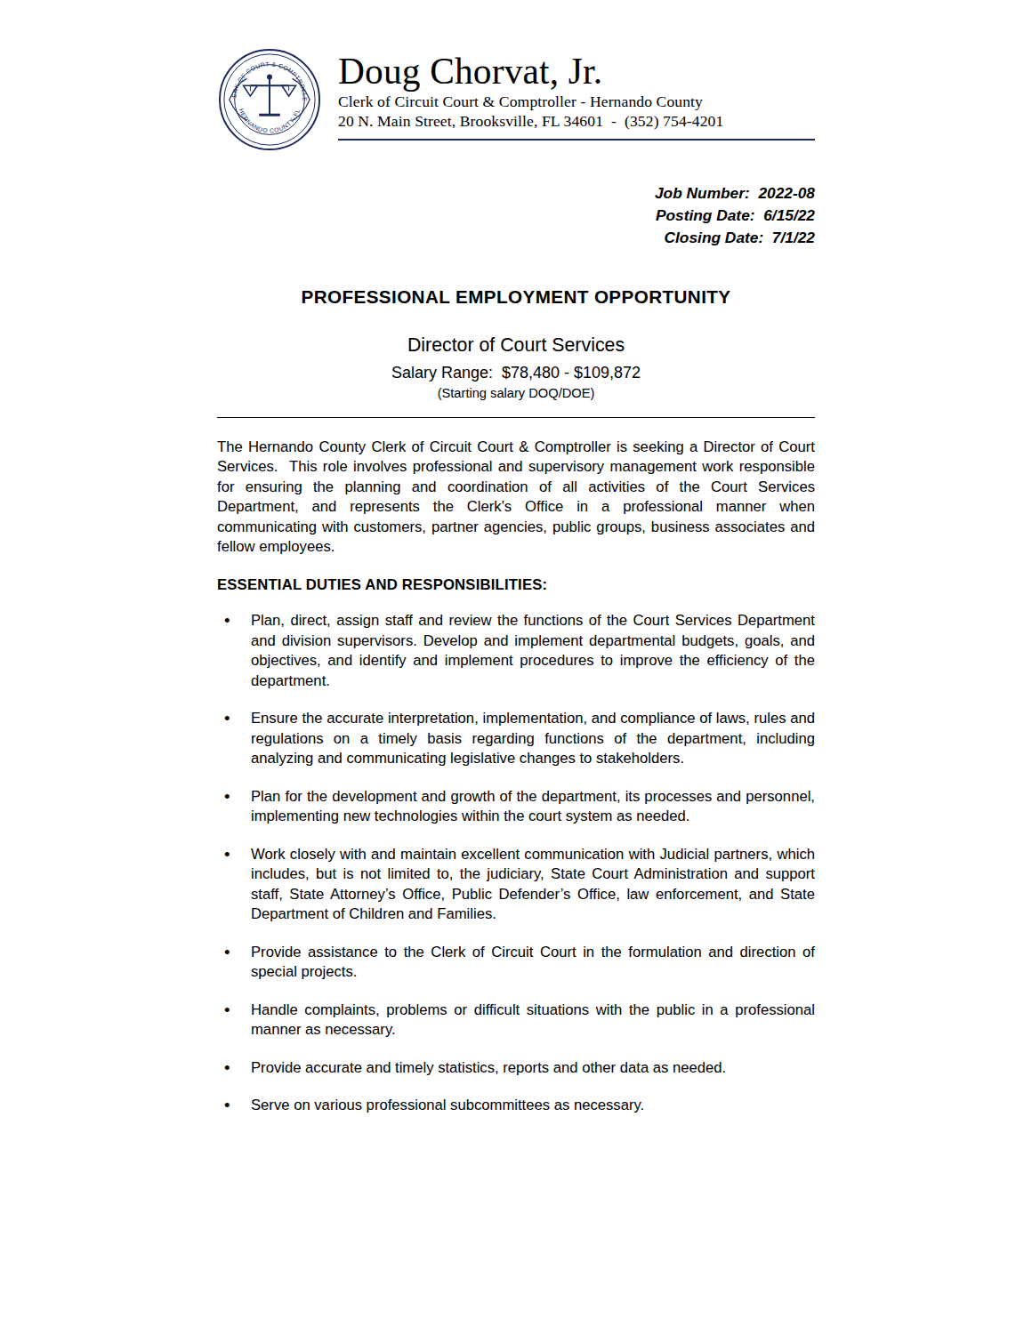CLERK OF COURT & COMPTROLLER HERNANDO COUNTY, FL
Doug Chorvat, Jr.
Clerk of Circuit Court & Comptroller - Hernando County
20 N. Main Street, Brooksville, FL 34601 - (352) 754-4201
Job Number: 2022-08
Posting Date: 6/15/22
Closing Date: 7/1/22
PROFESSIONAL EMPLOYMENT OPPORTUNITY
Director of Court Services
Salary Range: $78,480 - $109,872
(Starting salary DOQ/DOE)
The Hernando County Clerk of Circuit Court & Comptroller is seeking a Director of Court Services. This role involves professional and supervisory management work responsible for ensuring the planning and coordination of all activities of the Court Services Department, and represents the Clerk's Office in a professional manner when communicating with customers, partner agencies, public groups, business associates and fellow employees.
ESSENTIAL DUTIES AND RESPONSIBILITIES:
Plan, direct, assign staff and review the functions of the Court Services Department and division supervisors. Develop and implement departmental budgets, goals, and objectives, and identify and implement procedures to improve the efficiency of the department.
Ensure the accurate interpretation, implementation, and compliance of laws, rules and regulations on a timely basis regarding functions of the department, including analyzing and communicating legislative changes to stakeholders.
Plan for the development and growth of the department, its processes and personnel, implementing new technologies within the court system as needed.
Work closely with and maintain excellent communication with Judicial partners, which includes, but is not limited to, the judiciary, State Court Administration and support staff, State Attorney’s Office, Public Defender’s Office, law enforcement, and State Department of Children and Families.
Provide assistance to the Clerk of Circuit Court in the formulation and direction of special projects.
Handle complaints, problems or difficult situations with the public in a professional manner as necessary.
Provide accurate and timely statistics, reports and other data as needed.
Serve on various professional subcommittees as necessary.